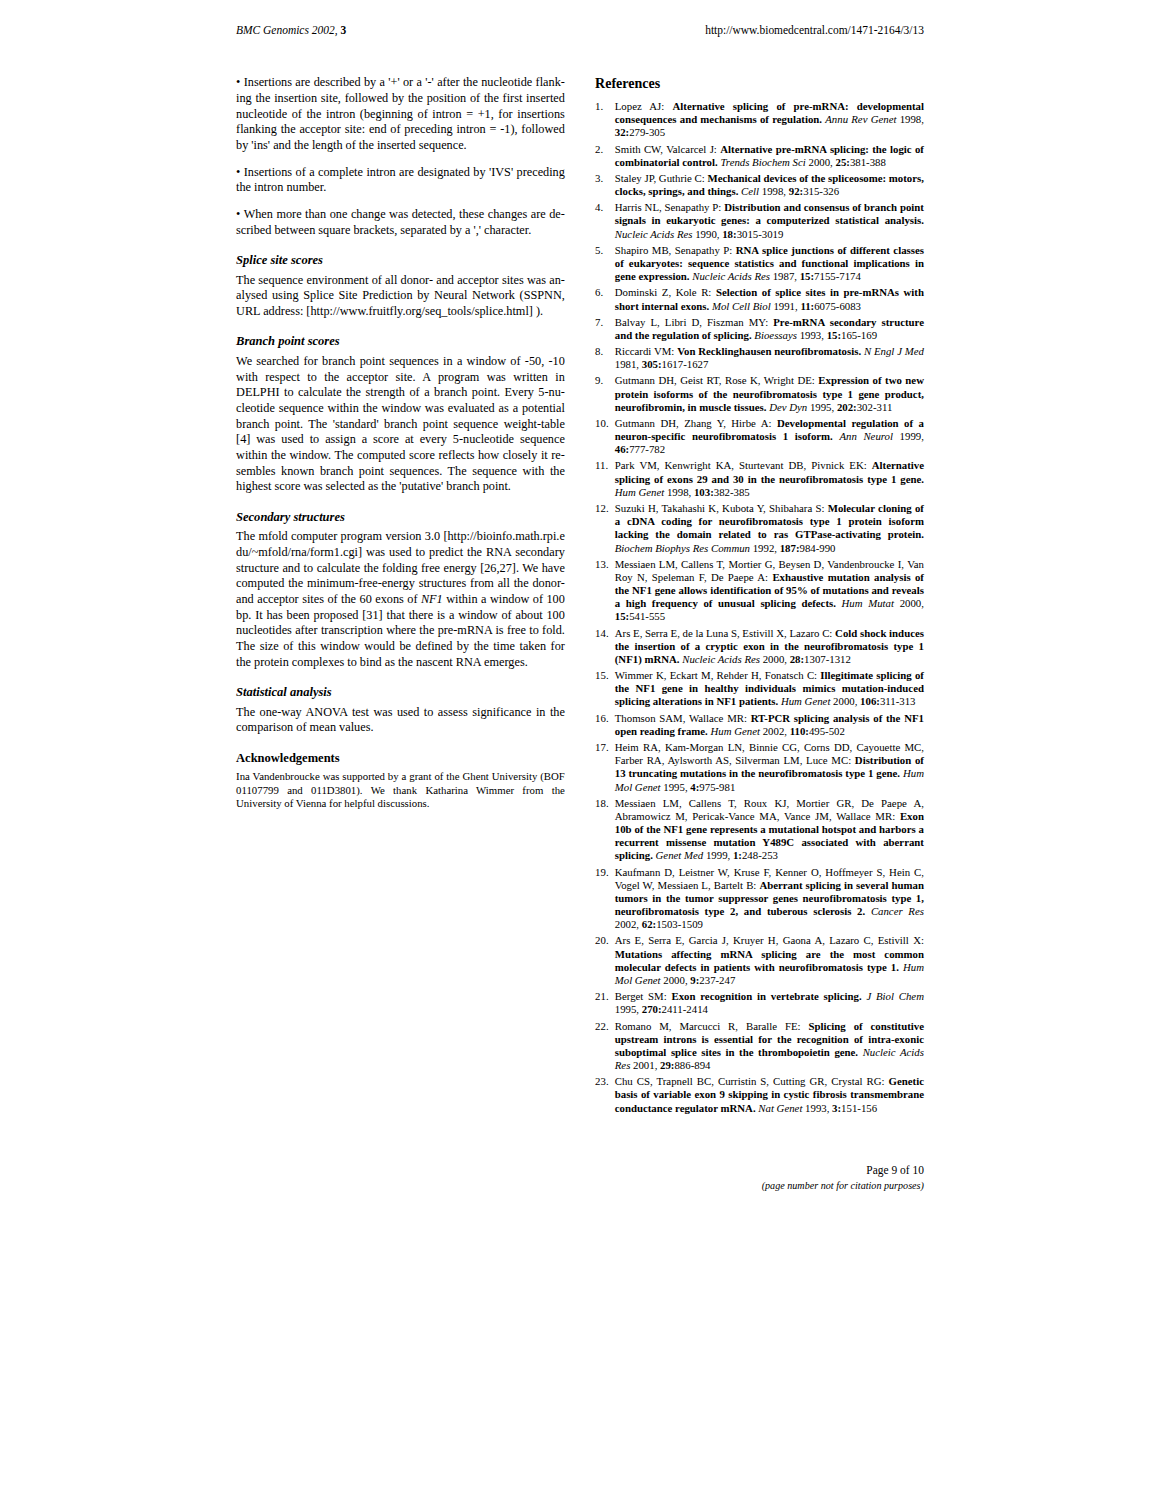BMC Genomics 2002, 3
http://www.biomedcentral.com/1471-2164/3/13
• Insertions are described by a '+' or a '-' after the nucleotide flanking the insertion site, followed by the position of the first inserted nucleotide of the intron (beginning of intron = +1, for insertions flanking the acceptor site: end of preceding intron = -1), followed by 'ins' and the length of the inserted sequence.
• Insertions of a complete intron are designated by 'IVS' preceding the intron number.
• When more than one change was detected, these changes are described between square brackets, separated by a ',' character.
Splice site scores
The sequence environment of all donor- and acceptor sites was analysed using Splice Site Prediction by Neural Network (SSPNN, URL address: [http://www.fruitfly.org/seq_tools/splice.html] ).
Branch point scores
We searched for branch point sequences in a window of -50, -10 with respect to the acceptor site. A program was written in DELPHI to calculate the strength of a branch point. Every 5-nucleotide sequence within the window was evaluated as a potential branch point. The 'standard' branch point sequence weight-table [4] was used to assign a score at every 5-nucleotide sequence within the window. The computed score reflects how closely it resembles known branch point sequences. The sequence with the highest score was selected as the 'putative' branch point.
Secondary structures
The mfold computer program version 3.0 [http://bioinfo.math.rpi.edu/~mfold/rna/form1.cgi] was used to predict the RNA secondary structure and to calculate the folding free energy [26,27]. We have computed the minimum-free-energy structures from all the donor- and acceptor sites of the 60 exons of NF1 within a window of 100 bp. It has been proposed [31] that there is a window of about 100 nucleotides after transcription where the pre-mRNA is free to fold. The size of this window would be defined by the time taken for the protein complexes to bind as the nascent RNA emerges.
Statistical analysis
The one-way ANOVA test was used to assess significance in the comparison of mean values.
Acknowledgements
Ina Vandenbroucke was supported by a grant of the Ghent University (BOF 01107799 and 011D3801). We thank Katharina Wimmer from the University of Vienna for helpful discussions.
References
Lopez AJ: Alternative splicing of pre-mRNA: developmental consequences and mechanisms of regulation. Annu Rev Genet 1998, 32: 279-305
Smith CW, Valcarcel J: Alternative pre-mRNA splicing: the logic of combinatorial control. Trends Biochem Sci 2000, 25: 381-388
Staley JP, Guthrie C: Mechanical devices of the spliceosome: motors, clocks, springs, and things. Cell 1998, 92: 315-326
Harris NL, Senapathy P: Distribution and consensus of branch point signals in eukaryotic genes: a computerized statistical analysis. Nucleic Acids Res 1990, 18: 3015-3019
Shapiro MB, Senapathy P: RNA splice junctions of different classes of eukaryotes: sequence statistics and functional implications in gene expression. Nucleic Acids Res 1987, 15: 7155-7174
Dominski Z, Kole R: Selection of splice sites in pre-mRNAs with short internal exons. Mol Cell Biol 1991, 11: 6075-6083
Balvay L, Libri D, Fiszman MY: Pre-mRNA secondary structure and the regulation of splicing. Bioessays 1993, 15: 165-169
Riccardi VM: Von Recklinghausen neurofibromatosis. N Engl J Med 1981, 305: 1617-1627
Gutmann DH, Geist RT, Rose K, Wright DE: Expression of two new protein isoforms of the neurofibromatosis type 1 gene product, neurofibromin, in muscle tissues. Dev Dyn 1995, 202: 302-311
Gutmann DH, Zhang Y, Hirbe A: Developmental regulation of a neuron-specific neurofibromatosis 1 isoform. Ann Neurol 1999, 46: 777-782
Park VM, Kenwright KA, Sturtevant DB, Pivnick EK: Alternative splicing of exons 29 and 30 in the neurofibromatosis type 1 gene. Hum Genet 1998, 103: 382-385
Suzuki H, Takahashi K, Kubota Y, Shibahara S: Molecular cloning of a cDNA coding for neurofibromatosis type 1 protein isoform lacking the domain related to ras GTPase-activating protein. Biochem Biophys Res Commun 1992, 187: 984-990
Messiaen LM, Callens T, Mortier G, Beysen D, Vandenbroucke I, Van Roy N, Speleman F, De Paepe A: Exhaustive mutation analysis of the NF1 gene allows identification of 95% of mutations and reveals a high frequency of unusual splicing defects. Hum Mutat 2000, 15: 541-555
Ars E, Serra E, de la Luna S, Estivill X, Lazaro C: Cold shock induces the insertion of a cryptic exon in the neurofibromatosis type 1 (NF1) mRNA. Nucleic Acids Res 2000, 28: 1307-1312
Wimmer K, Eckart M, Rehder H, Fonatsch C: Illegitimate splicing of the NF1 gene in healthy individuals mimics mutation-induced splicing alterations in NF1 patients. Hum Genet 2000, 106: 311-313
Thomson SAM, Wallace MR: RT-PCR splicing analysis of the NF1 open reading frame. Hum Genet 2002, 110: 495-502
Heim RA, Kam-Morgan LN, Binnie CG, Corns DD, Cayouette MC, Farber RA, Aylsworth AS, Silverman LM, Luce MC: Distribution of 13 truncating mutations in the neurofibromatosis type 1 gene. Hum Mol Genet 1995, 4: 975-981
Messiaen LM, Callens T, Roux KJ, Mortier GR, De Paepe A, Abramowicz M, Pericak-Vance MA, Vance JM, Wallace MR: Exon 10b of the NF1 gene represents a mutational hotspot and harbors a recurrent missense mutation Y489C associated with aberrant splicing. Genet Med 1999, 1: 248-253
Kaufmann D, Leistner W, Kruse F, Kenner O, Hoffmeyer S, Hein C, Vogel W, Messiaen L, Bartelt B: Aberrant splicing in several human tumors in the tumor suppressor genes neurofibromatosis type 1, neurofibromatosis type 2, and tuberous sclerosis 2. Cancer Res 2002, 62: 1503-1509
Ars E, Serra E, Garcia J, Kruyer H, Gaona A, Lazaro C, Estivill X: Mutations affecting mRNA splicing are the most common molecular defects in patients with neurofibromatosis type 1. Hum Mol Genet 2000, 9: 237-247
Berget SM: Exon recognition in vertebrate splicing. J Biol Chem 1995, 270: 2411-2414
Romano M, Marcucci R, Baralle FE: Splicing of constitutive upstream introns is essential for the recognition of intra-exonic suboptimal splice sites in the thrombopoietin gene. Nucleic Acids Res 2001, 29: 886-894
Chu CS, Trapnell BC, Curristin S, Cutting GR, Crystal RG: Genetic basis of variable exon 9 skipping in cystic fibrosis transmembrane conductance regulator mRNA. Nat Genet 1993, 3: 151-156
Page 9 of 10
(page number not for citation purposes)